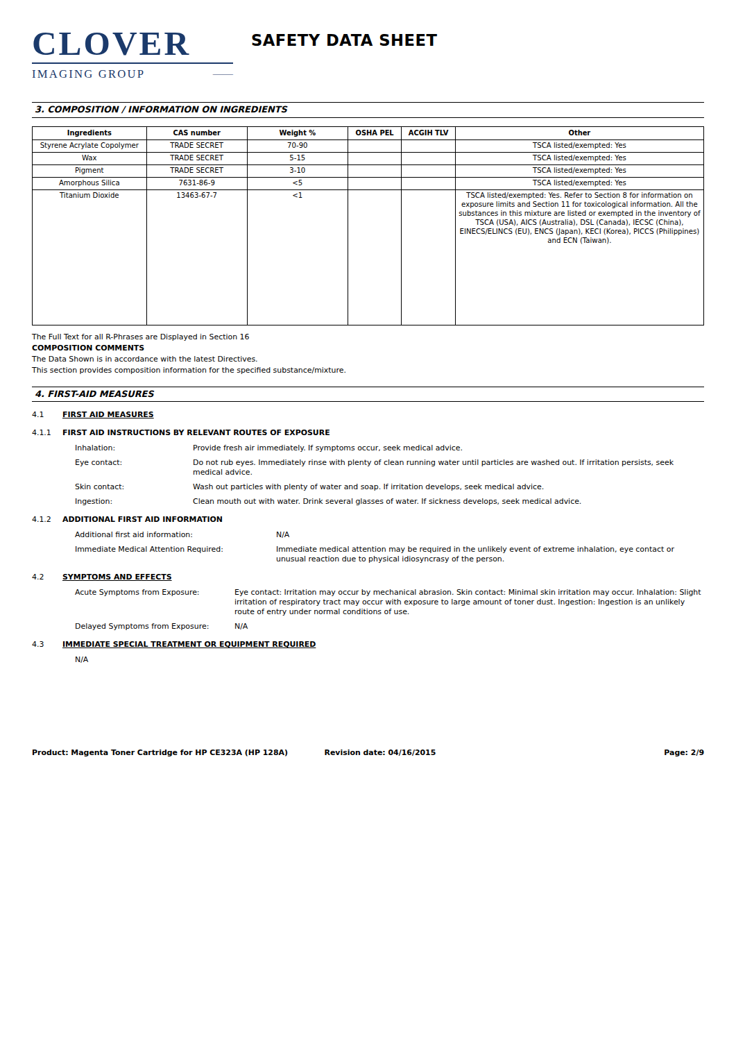CLOVER
IMAGING GROUP ——
SAFETY DATA SHEET
3. COMPOSITION / INFORMATION ON INGREDIENTS
| Ingredients | CAS number | Weight % | OSHA PEL | ACGIH TLV | Other |
| --- | --- | --- | --- | --- | --- |
| Styrene Acrylate Copolymer | TRADE SECRET | 70-90 | | | TSCA listed/exempted: Yes |
| Wax | TRADE SECRET | 5-15 | | | TSCA listed/exempted: Yes |
| Pigment | TRADE SECRET | 3-10 | | | TSCA listed/exempted: Yes |
| Amorphous Silica | 7631-86-9 | <5 | | | TSCA listed/exempted: Yes |
| Titanium Dioxide | 13463-67-7 | <1 | | | TSCA listed/exempted: Yes. Refer to Section 8 for information on exposure limits and Section 11 for toxicological information. All the substances in this mixture are listed or exempted in the inventory of TSCA (USA), AICS (Australia), DSL (Canada), IECSC (China), EINECS/ELINCS (EU), ENCS (Japan), KECI (Korea), PICCS (Philippines) and ECN (Taiwan). |
The Full Text for all R-Phrases are Displayed in Section 16
COMPOSITION COMMENTS
The Data Shown is in accordance with the latest Directives.
This section provides composition information for the specified substance/mixture.
4. FIRST-AID MEASURES
4.1
FIRST AID MEASURES
4.1.1
FIRST AID INSTRUCTIONS BY RELEVANT ROUTES OF EXPOSURE
Inhalation:
Provide fresh air immediately. If symptoms occur, seek medical advice.
Eye contact:
Do not rub eyes. Immediately rinse with plenty of clean running water until particles are washed out. If irritation persists, seek medical advice.
Skin contact:
Wash out particles with plenty of water and soap. If irritation develops, seek medical advice.
Ingestion:
Clean mouth out with water. Drink several glasses of water. If sickness develops, seek medical advice.
4.1.2
ADDITIONAL FIRST AID INFORMATION
Additional first aid information:
N/A
Immediate Medical Attention Required:
Immediate medical attention may be required in the unlikely event of extreme inhalation, eye contact or unusual reaction due to physical idiosyncrasy of the person.
4.2
SYMPTOMS AND EFFECTS
Acute Symptoms from Exposure:
Eye contact: Irritation may occur by mechanical abrasion. Skin contact: Minimal skin irritation may occur. Inhalation: Slight irritation of respiratory tract may occur with exposure to large amount of toner dust. Ingestion: Ingestion is an unlikely route of entry under normal conditions of use.
Delayed Symptoms from Exposure:
N/A
4.3
IMMEDIATE SPECIAL TREATMENT OR EQUIPMENT REQUIRED
N/A
Product: Magenta Toner Cartridge for HP CE323A (HP 128A)
Revision date: 04/16/2015
Page: 2/9